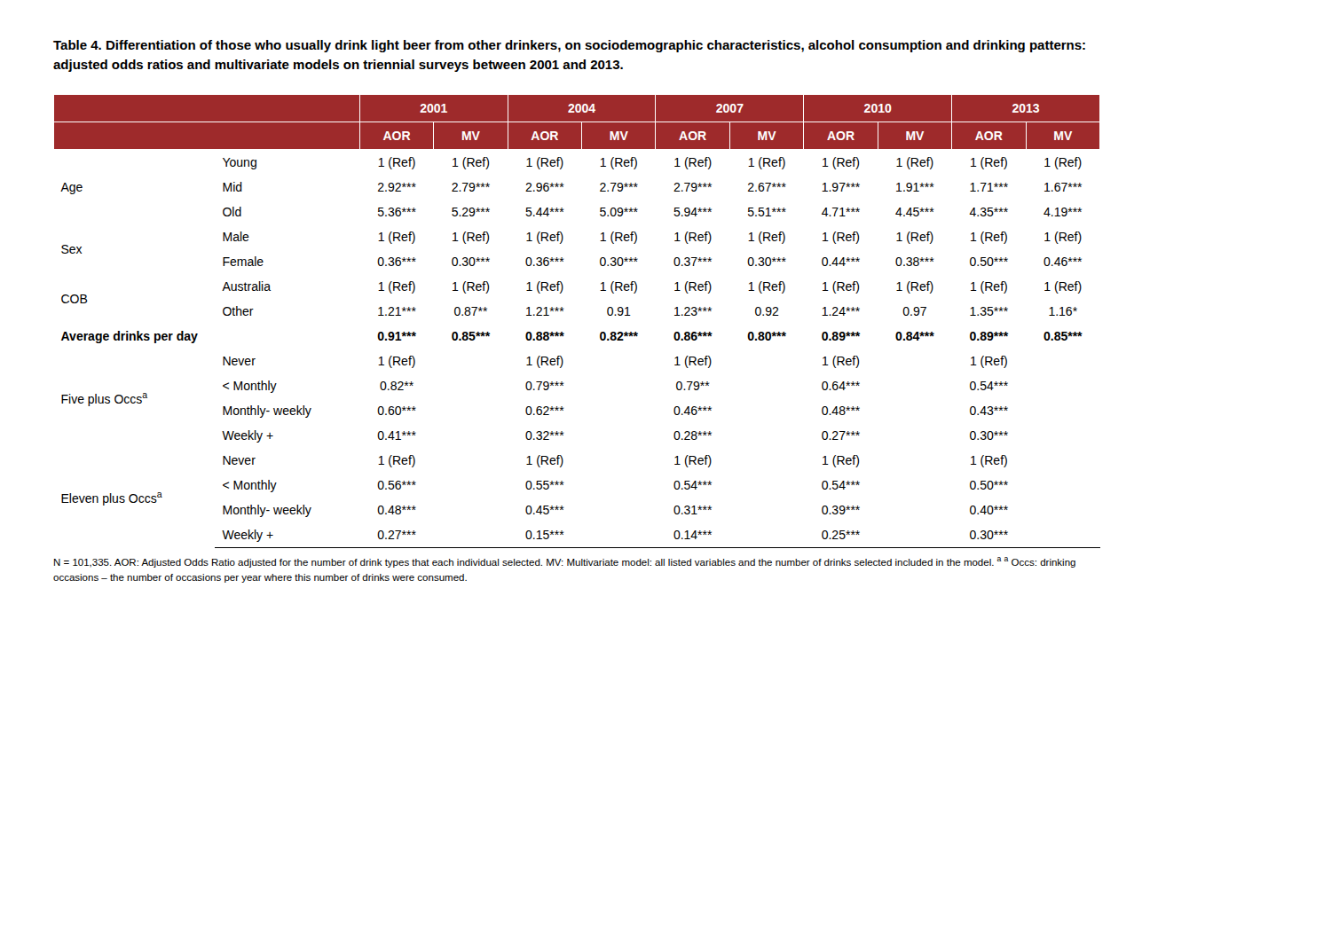Table 4. Differentiation of those who usually drink light beer from other drinkers, on sociodemographic characteristics, alcohol consumption and drinking patterns: adjusted odds ratios and multivariate models on triennial surveys between 2001 and 2013.
| | 2001 | 2004 | 2007 | 2010 | 2013 |
| --- | --- | --- | --- | --- | --- |
| | AOR | MV | AOR | MV | AOR | MV | AOR | MV | AOR | MV |
| Age | Young | 1 (Ref) | 1 (Ref) | 1 (Ref) | 1 (Ref) | 1 (Ref) | 1 (Ref) | 1 (Ref) | 1 (Ref) | 1 (Ref) | 1 (Ref) |
| Mid | 2.92*** | 2.79*** | 2.96*** | 2.79*** | 2.79*** | 2.67*** | 1.97*** | 1.91*** | 1.71*** | 1.67*** |
| Old | 5.36*** | 5.29*** | 5.44*** | 5.09*** | 5.94*** | 5.51*** | 4.71*** | 4.45*** | 4.35*** | 4.19*** |
| Sex | Male | 1 (Ref) | 1 (Ref) | 1 (Ref) | 1 (Ref) | 1 (Ref) | 1 (Ref) | 1 (Ref) | 1 (Ref) | 1 (Ref) | 1 (Ref) |
| Female | 0.36*** | 0.30*** | 0.36*** | 0.30*** | 0.37*** | 0.30*** | 0.44*** | 0.38*** | 0.50*** | 0.46*** |
| COB | Australia | 1 (Ref) | 1 (Ref) | 1 (Ref) | 1 (Ref) | 1 (Ref) | 1 (Ref) | 1 (Ref) | 1 (Ref) | 1 (Ref) | 1 (Ref) |
| Other | 1.21*** | 0.87** | 1.21*** | 0.91 | 1.23*** | 0.92 | 1.24*** | 0.97 | 1.35*** | 1.16* |
| Average drinks per day | 0.91*** | 0.85*** | 0.88*** | 0.82*** | 0.86*** | 0.80*** | 0.89*** | 0.84*** | 0.89*** | 0.85*** |
| Five plus Occs a | Never | 1 (Ref) | | 1 (Ref) | | 1 (Ref) | | 1 (Ref) | | 1 (Ref) | |
| < Monthly | 0.82** | | 0.79*** | | 0.79** | | 0.64*** | | 0.54*** | |
| Monthly- weekly | 0.60*** | | 0.62*** | | 0.46*** | | 0.48*** | | 0.43*** | |
| Weekly + | 0.41*** | | 0.32*** | | 0.28*** | | 0.27*** | | 0.30*** | |
| Eleven plus Occs a | Never | 1 (Ref) | | 1 (Ref) | | 1 (Ref) | | 1 (Ref) | | 1 (Ref) | |
| < Monthly | 0.56*** | | 0.55*** | | 0.54*** | | 0.54*** | | 0.50*** | |
| Monthly- weekly | 0.48*** | | 0.45*** | | 0.31*** | | 0.39*** | | 0.40*** | |
| Weekly + | 0.27*** | | 0.15*** | | 0.14*** | | 0.25*** | | 0.30*** | |
N = 101,335. AOR: Adjusted Odds Ratio adjusted for the number of drink types that each individual selected. MV: Multivariate model: all listed variables and the number of drinks selected included in the model. a a Occs: drinking occasions – the number of occasions per year where this number of drinks were consumed.